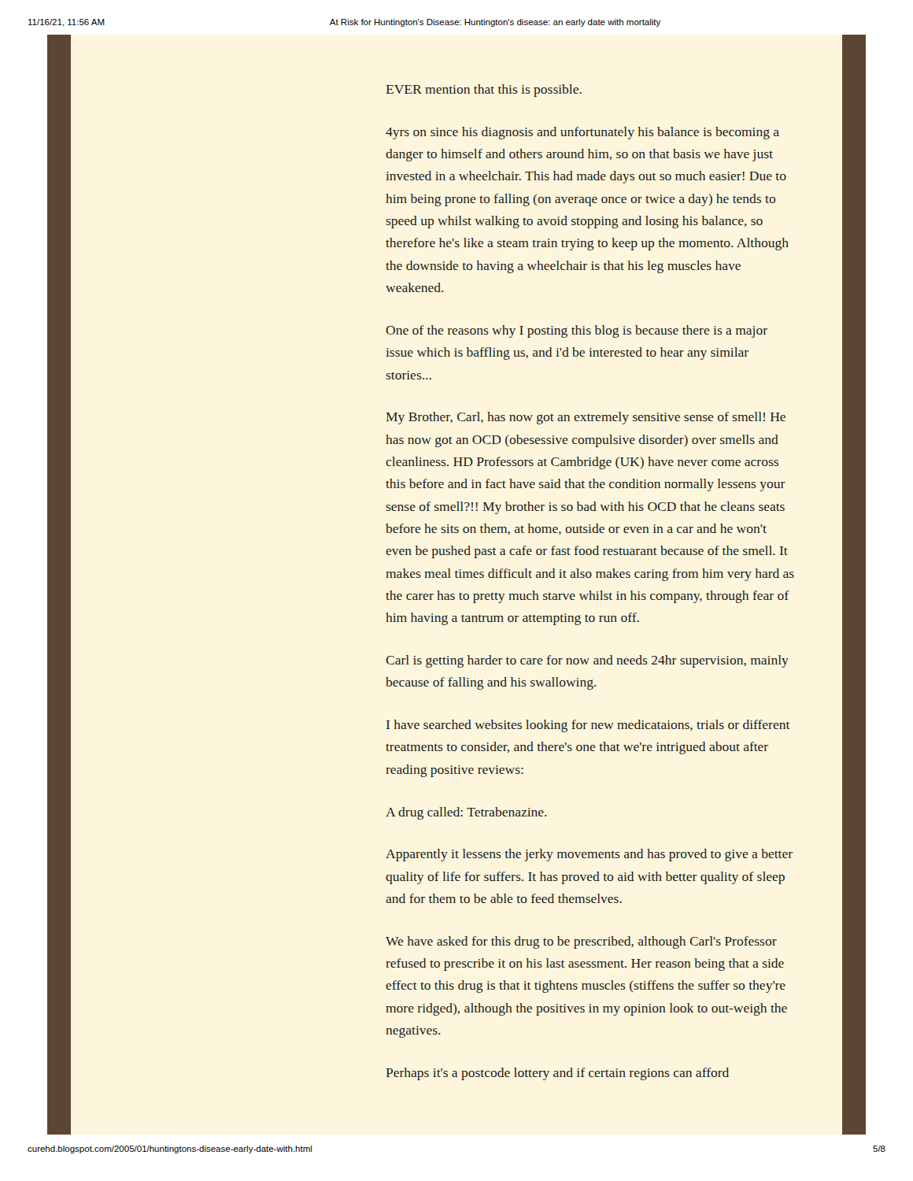11/16/21, 11:56 AM
At Risk for Huntington's Disease: Huntington's disease: an early date with mortality
EVER mention that this is possible.
4yrs on since his diagnosis and unfortunately his balance is becoming a danger to himself and others around him, so on that basis we have just invested in a wheelchair. This had made days out so much easier! Due to him being prone to falling (on averaqe once or twice a day) he tends to speed up whilst walking to avoid stopping and losing his balance, so therefore he's like a steam train trying to keep up the momento. Although the downside to having a wheelchair is that his leg muscles have weakened.
One of the reasons why I posting this blog is because there is a major issue which is baffling us, and i'd be interested to hear any similar stories...
My Brother, Carl, has now got an extremely sensitive sense of smell! He has now got an OCD (obesessive compulsive disorder) over smells and cleanliness. HD Professors at Cambridge (UK) have never come across this before and in fact have said that the condition normally lessens your sense of smell?!! My brother is so bad with his OCD that he cleans seats before he sits on them, at home, outside or even in a car and he won't even be pushed past a cafe or fast food restuarant because of the smell. It makes meal times difficult and it also makes caring from him very hard as the carer has to pretty much starve whilst in his company, through fear of him having a tantrum or attempting to run off.
Carl is getting harder to care for now and needs 24hr supervision, mainly because of falling and his swallowing.
I have searched websites looking for new medicataions, trials or different treatments to consider, and there's one that we're intrigued about after reading positive reviews:
A drug called: Tetrabenazine.
Apparently it lessens the jerky movements and has proved to give a better quality of life for suffers. It has proved to aid with better quality of sleep and for them to be able to feed themselves.
We have asked for this drug to be prescribed, although Carl's Professor refused to prescribe it on his last asessment. Her reason being that a side effect to this drug is that it tightens muscles (stiffens the suffer so they're more ridged), although the positives in my opinion look to out-weigh the negatives.
Perhaps it's a postcode lottery and if certain regions can afford
curehd.blogspot.com/2005/01/huntingtons-disease-early-date-with.html
5/8